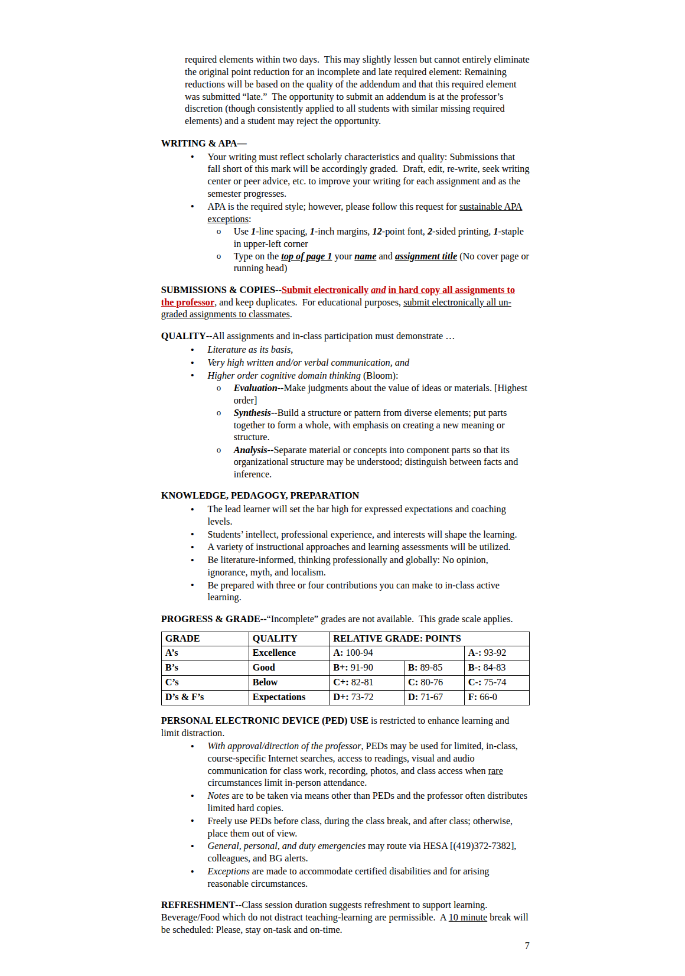required elements within two days. This may slightly lessen but cannot entirely eliminate the original point reduction for an incomplete and late required element: Remaining reductions will be based on the quality of the addendum and that this required element was submitted “late.” The opportunity to submit an addendum is at the professor’s discretion (though consistently applied to all students with similar missing required elements) and a student may reject the opportunity.
WRITING & APA—
Your writing must reflect scholarly characteristics and quality: Submissions that fall short of this mark will be accordingly graded. Draft, edit, re-write, seek writing center or peer advice, etc. to improve your writing for each assignment and as the semester progresses.
APA is the required style; however, please follow this request for sustainable APA exceptions:
Use 1-line spacing, 1-inch margins, 12-point font, 2-sided printing, 1-staple in upper-left corner
Type on the top of page 1 your name and assignment title (No cover page or running head)
SUBMISSIONS & COPIES--Submit electronically and in hard copy all assignments to the professor, and keep duplicates. For educational purposes, submit electronically all un-graded assignments to classmates.
QUALITY--All assignments and in-class participation must demonstrate …
Literature as its basis,
Very high written and/or verbal communication, and
Higher order cognitive domain thinking (Bloom):
Evaluation--Make judgments about the value of ideas or materials. [Highest order]
Synthesis--Build a structure or pattern from diverse elements; put parts together to form a whole, with emphasis on creating a new meaning or structure.
Analysis--Separate material or concepts into component parts so that its organizational structure may be understood; distinguish between facts and inference.
KNOWLEDGE, PEDAGOGY, PREPARATION
The lead learner will set the bar high for expressed expectations and coaching levels.
Students’ intellect, professional experience, and interests will shape the learning.
A variety of instructional approaches and learning assessments will be utilized.
Be literature-informed, thinking professionally and globally: No opinion, ignorance, myth, and localism.
Be prepared with three or four contributions you can make to in-class active learning.
PROGRESS & GRADE--“Incomplete” grades are not available. This grade scale applies.
| GRADE | QUALITY | RELATIVE GRADE: POINTS |
| --- | --- | --- |
| A’s | Excellence | A: 100-94 | A-: 93-92 |
| B’s | Good | B+: 91-90 | B: 89-85 | B-: 84-83 |
| C’s | Below | C+: 82-81 | C: 80-76 | C-: 75-74 |
| D’s & F’s | Expectations | D+: 73-72 | D: 71-67 | F: 66-0 |
PERSONAL ELECTRONIC DEVICE (PED) USE is restricted to enhance learning and limit distraction.
With approval/direction of the professor, PEDs may be used for limited, in-class, course-specific Internet searches, access to readings, visual and audio communication for class work, recording, photos, and class access when rare circumstances limit in-person attendance.
Notes are to be taken via means other than PEDs and the professor often distributes limited hard copies.
Freely use PEDs before class, during the class break, and after class; otherwise, place them out of view.
General, personal, and duty emergencies may route via HESA [(419)372-7382], colleagues, and BG alerts.
Exceptions are made to accommodate certified disabilities and for arising reasonable circumstances.
REFRESHMENT--Class session duration suggests refreshment to support learning. Beverage/Food which do not distract teaching-learning are permissible. A 10 minute break will be scheduled: Please, stay on-task and on-time.
7